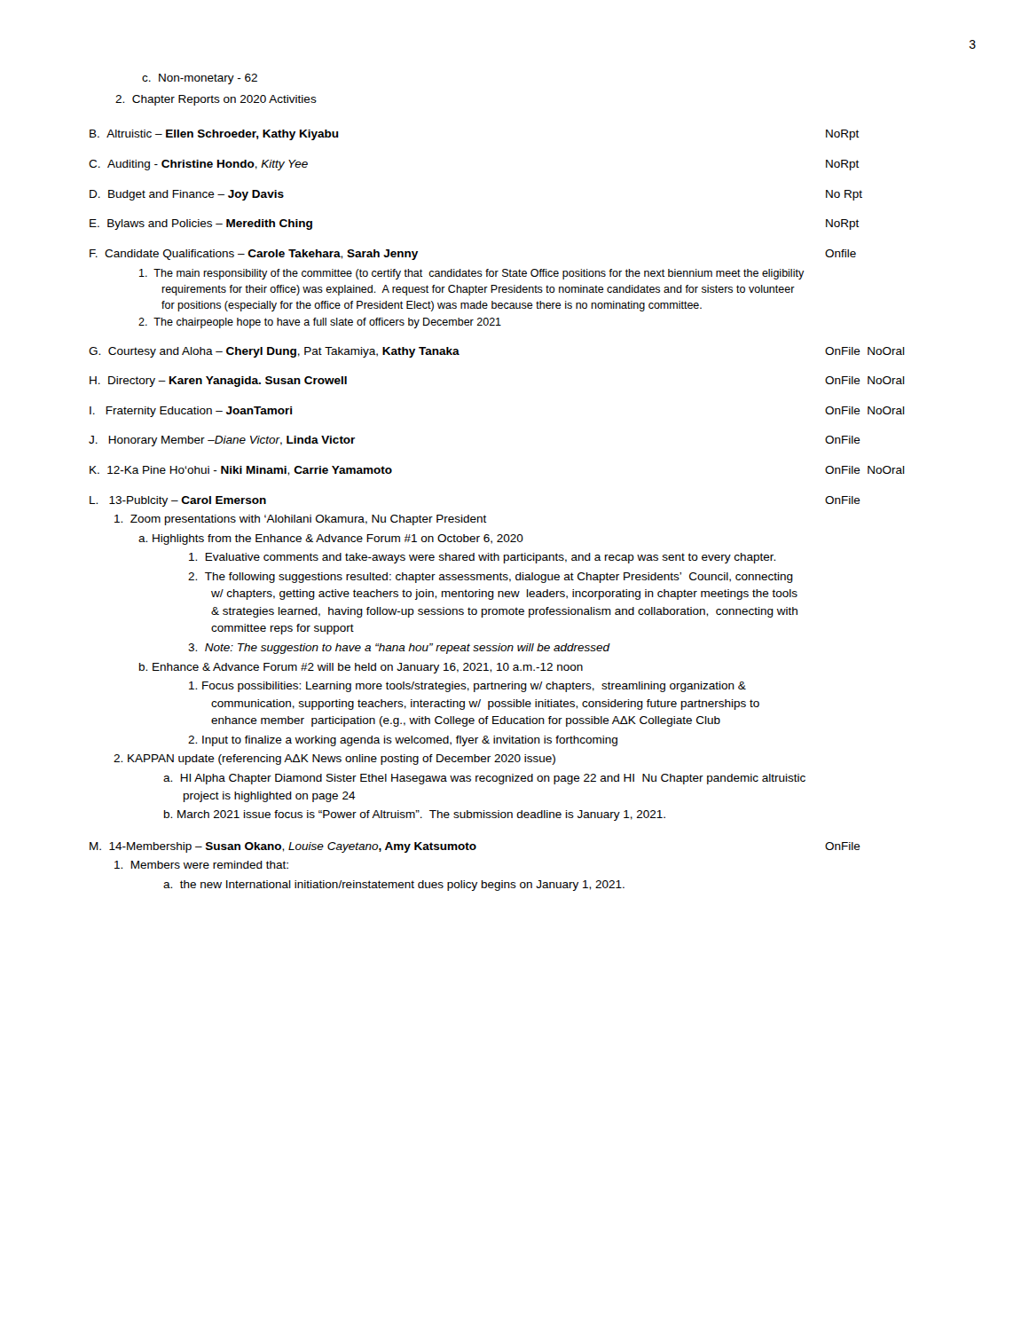3
c. Non-monetary - 62
2. Chapter Reports on 2020 Activities
B. Altruistic – Ellen Schroeder, Kathy Kiyabu
NoRpt
C. Auditing - Christine Hondo, Kitty Yee
NoRpt
D. Budget and Finance – Joy Davis
No Rpt
E. Bylaws and Policies – Meredith Ching
NoRpt
F. Candidate Qualifications – Carole Takehara, Sarah Jenny
1. The main responsibility of the committee (to certify that candidates for State Office positions for the next biennium meet the eligibility requirements for their office) was explained. A request for Chapter Presidents to nominate candidates and for sisters to volunteer for positions (especially for the office of President Elect) was made because there is no nominating committee.
2. The chairpeople hope to have a full slate of officers by December 2021
Onfile
G. Courtesy and Aloha – Cheryl Dung, Pat Takamiya, Kathy Tanaka
OnFile NoOral
H. Directory – Karen Yanagida. Susan Crowell
OnFile NoOral
I. Fraternity Education – JoanTamori
OnFile NoOral
J. Honorary Member –Diane Victor, Linda Victor
OnFile
K. 12-Ka Pine Ho‘ohui - Niki Minami, Carrie Yamamoto
OnFile NoOral
L. 13-Publcity – Carol Emerson
1. Zoom presentations with ‘Alohilani Okamura, Nu Chapter President
a. Highlights from the Enhance & Advance Forum #1 on October 6, 2020
1. Evaluative comments and take-aways were shared with participants, and a recap was sent to every chapter.
2. The following suggestions resulted: chapter assessments, dialogue at Chapter Presidents’ Council, connecting w/ chapters, getting active teachers to join, mentoring new leaders, incorporating in chapter meetings the tools & strategies learned, having follow-up sessions to promote professionalism and collaboration, connecting with committee reps for support
3. Note: The suggestion to have a “hana hou” repeat session will be addressed
b. Enhance & Advance Forum #2 will be held on January 16, 2021, 10 a.m.-12 noon
1. Focus possibilities: Learning more tools/strategies, partnering w/ chapters, streamlining organization & communication, supporting teachers, interacting w/ possible initiates, considering future partnerships to enhance member participation (e.g., with College of Education for possible AΔK Collegiate Club
2. Input to finalize a working agenda is welcomed, flyer & invitation is forthcoming
2. KAPPAN update (referencing AΔK News online posting of December 2020 issue)
a. HI Alpha Chapter Diamond Sister Ethel Hasegawa was recognized on page 22 and HI Nu Chapter pandemic altruistic project is highlighted on page 24
b. March 2021 issue focus is “Power of Altruism”. The submission deadline is January 1, 2021.
OnFile
M. 14-Membership – Susan Okano, Louise Cayetano, Amy Katsumoto
1. Members were reminded that:
a. the new International initiation/reinstatement dues policy begins on January 1, 2021.
OnFile